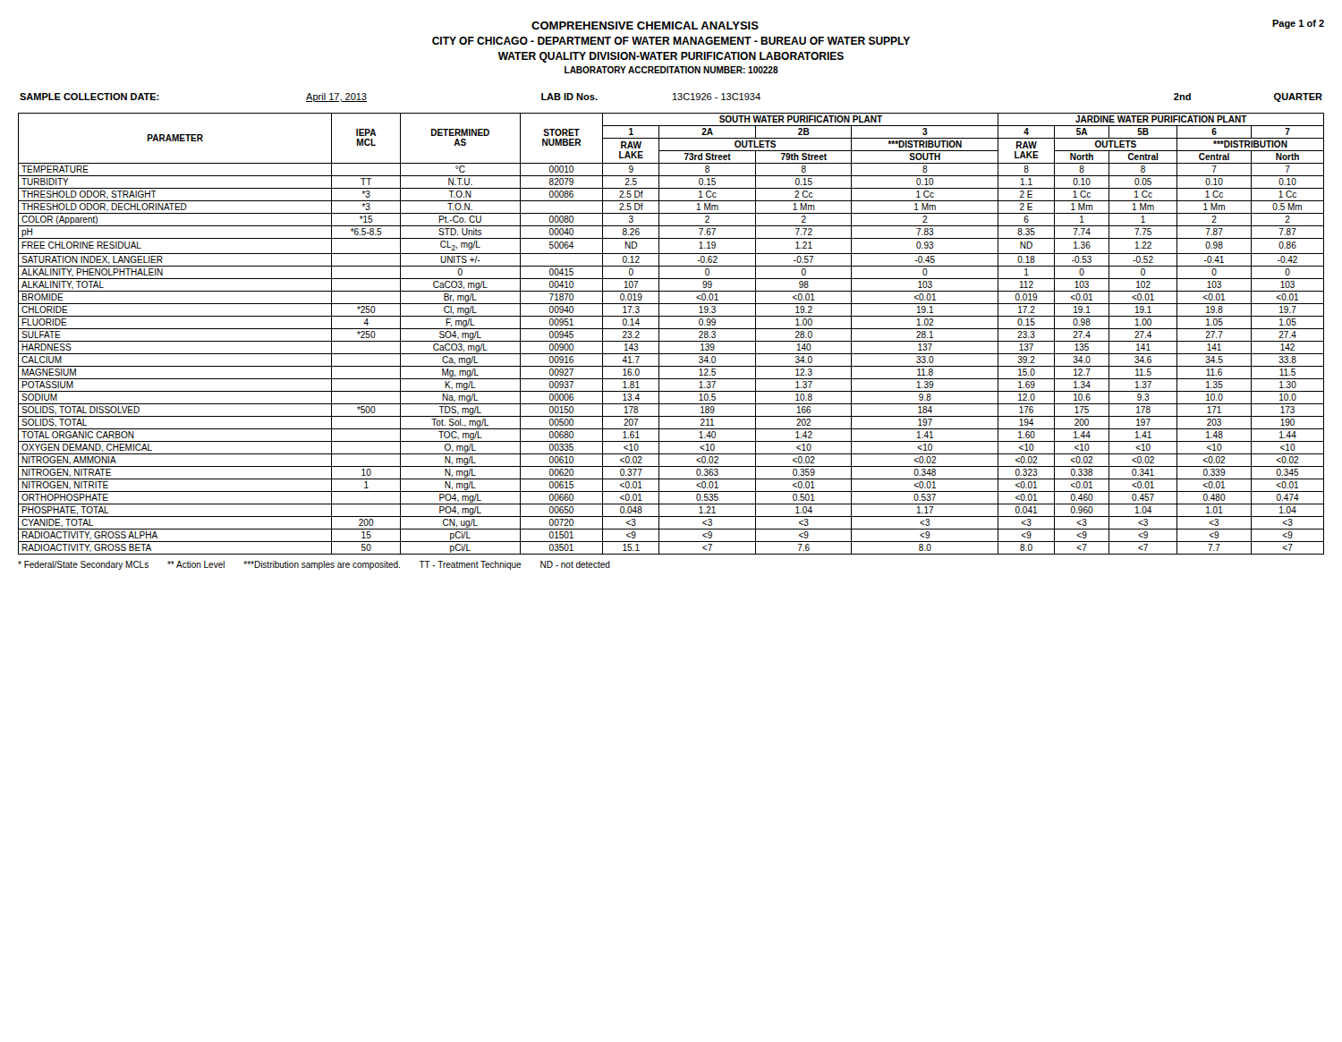Page 1 of 2
COMPREHENSIVE CHEMICAL ANALYSIS
CITY OF CHICAGO - DEPARTMENT OF WATER MANAGEMENT - BUREAU OF WATER SUPPLY
WATER QUALITY DIVISION-WATER PURIFICATION LABORATORIES
LABORATORY ACCREDITATION NUMBER: 100228
| SAMPLE COLLECTION DATE: | April 17, 2013 | LAB ID Nos. | 13C1926 - 13C1934 | 2nd | QUARTER |
| PARAMETER | IEPA MCL | DETERMINED AS | STORET NUMBER | SOUTH WATER PURIFICATION PLANT | JARDINE WATER PURIFICATION PLANT |
| --- | --- | --- | --- | --- | --- |
| 1 | 2A | 2B | 3 | 4 | 5A | 5B | 6 | 7 |
| RAW LAKE | OUTLETS | ***DISTRIBUTION | RAW LAKE | OUTLETS | ***DISTRIBUTION |
| 73rd Street | 79th Street | SOUTH | North | Central | Central | North |
| TEMPERATURE | | °C | 00010 | 9 | 8 | 8 | 8 | 8 | 8 | 8 | 7 | 7 |
| TURBIDITY | TT | N.T.U. | 82079 | 2.5 | 0.15 | 0.15 | 0.10 | 1.1 | 0.10 | 0.05 | 0.10 | 0.10 |
| THRESHOLD ODOR, STRAIGHT | *3 | T.O.N | 00086 | 2.5 Df | 1 Cc | 2 Cc | 1 Cc | 2 E | 1 Cc | 1 Cc | 1 Cc | 1 Cc |
| THRESHOLD ODOR, DECHLORINATED | *3 | T.O.N. | | 2.5 Df | 1 Mm | 1 Mm | 1 Mm | 2 E | 1 Mm | 1 Mm | 1 Mm | 0.5 Mm |
| COLOR (Apparent) | *15 | Pt.-Co. CU | 00080 | 3 | 2 | 2 | 2 | 6 | 1 | 1 | 2 | 2 |
| pH | *6.5-8.5 | STD. Units | 00040 | 8.26 | 7.67 | 7.72 | 7.83 | 8.35 | 7.74 | 7.75 | 7.87 | 7.87 |
| FREE CHLORINE RESIDUAL | | CL 2 , mg/L | 50064 | ND | 1.19 | 1.21 | 0.93 | ND | 1.36 | 1.22 | 0.98 | 0.86 |
| SATURATION INDEX, LANGELIER | | UNITS +/- | | 0.12 | -0.62 | -0.57 | -0.45 | 0.18 | -0.53 | -0.52 | -0.41 | -0.42 |
| ALKALINITY, PHENOLPHTHALEIN | | 0 | 00415 | 0 | 0 | 0 | 0 | 1 | 0 | 0 | 0 | 0 |
| ALKALINITY, TOTAL | | CaCO3, mg/L | 00410 | 107 | 99 | 98 | 103 | 112 | 103 | 102 | 103 | 103 |
| BROMIDE | | Br, mg/L | 71870 | 0.019 | <0.01 | <0.01 | <0.01 | 0.019 | <0.01 | <0.01 | <0.01 | <0.01 |
| CHLORIDE | *250 | Cl, mg/L | 00940 | 17.3 | 19.3 | 19.2 | 19.1 | 17.2 | 19.1 | 19.1 | 19.8 | 19.7 |
| FLUORIDE | 4 | F, mg/L | 00951 | 0.14 | 0.99 | 1.00 | 1.02 | 0.15 | 0.98 | 1.00 | 1.05 | 1.05 |
| SULFATE | *250 | SO4, mg/L | 00945 | 23.2 | 28.3 | 28.0 | 28.1 | 23.3 | 27.4 | 27.4 | 27.7 | 27.4 |
| HARDNESS | | CaCO3, mg/L | 00900 | 143 | 139 | 140 | 137 | 137 | 135 | 141 | 141 | 142 |
| CALCIUM | | Ca, mg/L | 00916 | 41.7 | 34.0 | 34.0 | 33.0 | 39.2 | 34.0 | 34.6 | 34.5 | 33.8 |
| MAGNESIUM | | Mg, mg/L | 00927 | 16.0 | 12.5 | 12.3 | 11.8 | 15.0 | 12.7 | 11.5 | 11.6 | 11.5 |
| POTASSIUM | | K, mg/L | 00937 | 1.81 | 1.37 | 1.37 | 1.39 | 1.69 | 1.34 | 1.37 | 1.35 | 1.30 |
| SODIUM | | Na, mg/L | 00006 | 13.4 | 10.5 | 10.8 | 9.8 | 12.0 | 10.6 | 9.3 | 10.0 | 10.0 |
| SOLIDS, TOTAL DISSOLVED | *500 | TDS, mg/L | 00150 | 178 | 189 | 166 | 184 | 176 | 175 | 178 | 171 | 173 |
| SOLIDS, TOTAL | | Tot. Sol., mg/L | 00500 | 207 | 211 | 202 | 197 | 194 | 200 | 197 | 203 | 190 |
| TOTAL ORGANIC CARBON | | TOC, mg/L | 00680 | 1.61 | 1.40 | 1.42 | 1.41 | 1.60 | 1.44 | 1.41 | 1.48 | 1.44 |
| OXYGEN DEMAND, CHEMICAL | | O, mg/L | 00335 | <10 | <10 | <10 | <10 | <10 | <10 | <10 | <10 | <10 |
| NITROGEN, AMMONIA | | N, mg/L | 00610 | <0.02 | <0.02 | <0.02 | <0.02 | <0.02 | <0.02 | <0.02 | <0.02 | <0.02 |
| NITROGEN, NITRATE | 10 | N, mg/L | 00620 | 0.377 | 0.363 | 0.359 | 0.348 | 0.323 | 0.338 | 0.341 | 0.339 | 0.345 |
| NITROGEN, NITRITE | 1 | N, mg/L | 00615 | <0.01 | <0.01 | <0.01 | <0.01 | <0.01 | <0.01 | <0.01 | <0.01 | <0.01 |
| ORTHOPHOSPHATE | | PO4, mg/L | 00660 | <0.01 | 0.535 | 0.501 | 0.537 | <0.01 | 0.460 | 0.457 | 0.480 | 0.474 |
| PHOSPHATE, TOTAL | | PO4, mg/L | 00650 | 0.048 | 1.21 | 1.04 | 1.17 | 0.041 | 0.960 | 1.04 | 1.01 | 1.04 |
| CYANIDE, TOTAL | 200 | CN, ug/L | 00720 | <3 | <3 | <3 | <3 | <3 | <3 | <3 | <3 | <3 |
| RADIOACTIVITY, GROSS ALPHA | 15 | pCi/L | 01501 | <9 | <9 | <9 | <9 | <9 | <9 | <9 | <9 | <9 |
| RADIOACTIVITY, GROSS BETA | 50 | pCi/L | 03501 | 15.1 | <7 | 7.6 | 8.0 | 8.0 | <7 | <7 | 7.7 | <7 |
* Federal/State Secondary MCLs ** Action Level ***Distribution samples are composited. TT - Treatment Technique ND - not detected